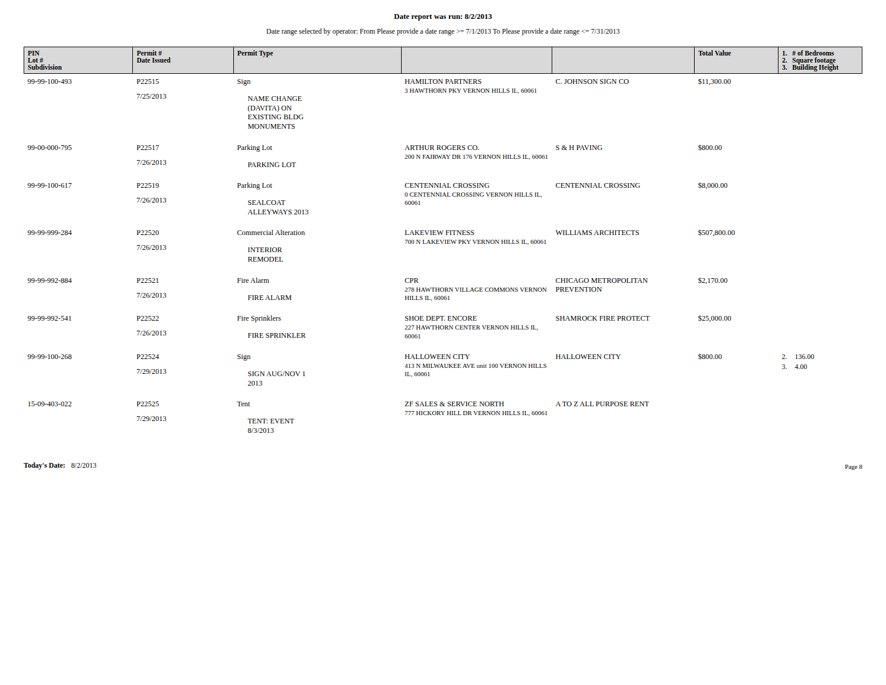Date report was run: 8/2/2013
Date range selected by operator: From Please provide a date range >= 7/1/2013 To Please provide a date range <= 7/31/2013
| PIN Lot # Subdivision | Permit # Date Issued | Permit Type | | | Total Value | 1. # of Bedrooms 2. Square footage 3. Building Height |
| --- | --- | --- | --- | --- | --- | --- |
| 99-99-100-493 | P22515 7/25/2013 | Sign NAME CHANGE (DAVITA) ON EXISTING BLDG MONUMENTS | HAMILTON PARTNERS 3 HAWTHORN PKY VERNON HILLS IL, 60061 | C. JOHNSON SIGN CO | $11,300.00 | |
| 99-00-000-795 | P22517 7/26/2013 | Parking Lot PARKING LOT | ARTHUR ROGERS CO. 200 N FAIRWAY DR 176 VERNON HILLS IL, 60061 | S & H PAVING | $800.00 | |
| 99-99-100-617 | P22519 7/26/2013 | Parking Lot SEALCOAT ALLEYWAYS 2013 | CENTENNIAL CROSSING 0 CENTENNIAL CROSSING VERNON HILLS IL, 60061 | CENTENNIAL CROSSING | $8,000.00 | |
| 99-99-999-284 | P22520 7/26/2013 | Commercial Alteration INTERIOR REMODEL | LAKEVIEW FITNESS 700 N LAKEVIEW PKY VERNON HILLS IL, 60061 | WILLIAMS ARCHITECTS | $507,800.00 | |
| 99-99-992-884 | P22521 7/26/2013 | Fire Alarm FIRE ALARM | CPR 278 HAWTHORN VILLAGE COMMONS VERNON HILLS IL, 60061 | CHICAGO METROPOLITAN PREVENTION | $2,170.00 | |
| 99-99-992-541 | P22522 7/26/2013 | Fire Sprinklers FIRE SPRINKLER | SHOE DEPT. ENCORE 227 HAWTHORN CENTER VERNON HILLS IL, 60061 | SHAMROCK FIRE PROTECT | $25,000.00 | |
| 99-99-100-268 | P22524 7/29/2013 | Sign SIGN AUG/NOV 1 2013 | HALLOWEEN CITY 413 N MILWAUKEE AVE unit 100 VERNON HILLS IL, 60061 | HALLOWEEN CITY | $800.00 | 2. 136.00 3. 4.00 |
| 15-09-403-022 | P22525 7/29/2013 | Tent TENT: EVENT 8/3/2013 | ZF SALES & SERVICE NORTH 777 HICKORY HILL DR VERNON HILLS IL, 60061 | A TO Z ALL PURPOSE RENT | | |
Today's Date:8/2/2013
Page 8